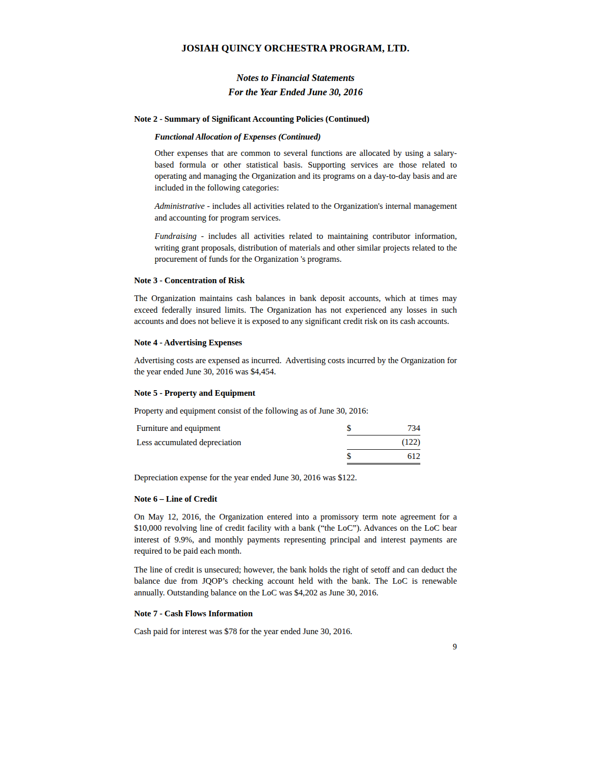JOSIAH QUINCY ORCHESTRA PROGRAM, LTD.
Notes to Financial Statements
For the Year Ended June 30, 2016
Note 2 - Summary of Significant Accounting Policies (Continued)
Functional Allocation of Expenses (Continued)
Other expenses that are common to several functions are allocated by using a salary-based formula or other statistical basis. Supporting services are those related to operating and managing the Organization and its programs on a day-to-day basis and are included in the following categories:
Administrative - includes all activities related to the Organization's internal management and accounting for program services.
Fundraising - includes all activities related to maintaining contributor information, writing grant proposals, distribution of materials and other similar projects related to the procurement of funds for the Organization 's programs.
Note 3 - Concentration of Risk
The Organization maintains cash balances in bank deposit accounts, which at times may exceed federally insured limits. The Organization has not experienced any losses in such accounts and does not believe it is exposed to any significant credit risk on its cash accounts.
Note 4 - Advertising Expenses
Advertising costs are expensed as incurred. Advertising costs incurred by the Organization for the year ended June 30, 2016 was $4,454.
Note 5 - Property and Equipment
Property and equipment consist of the following as of June 30, 2016:
| Furniture and equipment | $ | 734 |
| Less accumulated depreciation | | (122) |
| | $ | 612 |
Depreciation expense for the year ended June 30, 2016 was $122.
Note 6 – Line of Credit
On May 12, 2016, the Organization entered into a promissory term note agreement for a $10,000 revolving line of credit facility with a bank (“the LoC”). Advances on the LoC bear interest of 9.9%, and monthly payments representing principal and interest payments are required to be paid each month.
The line of credit is unsecured; however, the bank holds the right of setoff and can deduct the balance due from JQOP’s checking account held with the bank. The LoC is renewable annually. Outstanding balance on the LoC was $4,202 as June 30, 2016.
Note 7 - Cash Flows Information
Cash paid for interest was $78 for the year ended June 30, 2016.
9